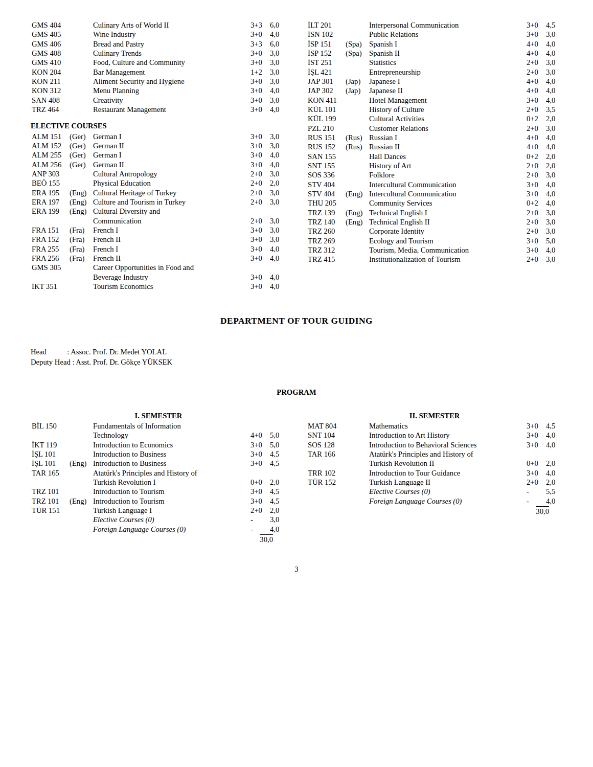| GMS 404 | | Culinary Arts of World II | 3+3 | 6,0 |
| GMS 405 | | Wine Industry | 3+0 | 4,0 |
| GMS 406 | | Bread and Pastry | 3+3 | 6,0 |
| GMS 408 | | Culinary Trends | 3+0 | 3,0 |
| GMS 410 | | Food, Culture and Community | 3+0 | 3,0 |
| KON 204 | | Bar Management | 1+2 | 3,0 |
| KON 211 | | Aliment Security and Hygiene | 3+0 | 3,0 |
| KON 312 | | Menu Planning | 3+0 | 4,0 |
| SAN 408 | | Creativity | 3+0 | 3,0 |
| TRZ 464 | | Restaurant Management | 3+0 | 4,0 |
ELECTIVE COURSES
| ALM 151 | (Ger) | German I | 3+0 | 3,0 |
| ALM 152 | (Ger) | German II | 3+0 | 3,0 |
| ALM 255 | (Ger) | German I | 3+0 | 4,0 |
| ALM 256 | (Ger) | German II | 3+0 | 4,0 |
| ANP 303 | | Cultural Antropology | 2+0 | 3,0 |
| BEÖ 155 | | Physical Education | 2+0 | 2,0 |
| ERA 195 | (Eng) | Cultural Heritage of Turkey | 2+0 | 3,0 |
| ERA 197 | (Eng) | Culture and Tourism in Turkey | 2+0 | 3,0 |
| ERA 199 | (Eng) | Cultural Diversity and | | |
| | | Communication | 2+0 | 3,0 |
| FRA 151 | (Fra) | French I | 3+0 | 3,0 |
| FRA 152 | (Fra) | French II | 3+0 | 3,0 |
| FRA 255 | (Fra) | French I | 3+0 | 4,0 |
| FRA 256 | (Fra) | French II | 3+0 | 4,0 |
| GMS 305 | | Career Opportunities in Food and | | |
| | | Beverage Industry | 3+0 | 4,0 |
| İKT 351 | | Tourism Economics | 3+0 | 4,0 |
| İLT 201 | | Interpersonal Communication | 3+0 | 4,5 |
| İSN 102 | | Public Relations | 3+0 | 3,0 |
| İSP 151 | (Spa) | Spanish I | 4+0 | 4,0 |
| İSP 152 | (Spa) | Spanish II | 4+0 | 4,0 |
| İST 251 | | Statistics | 2+0 | 3,0 |
| İŞL 421 | | Entrepreneurship | 2+0 | 3,0 |
| JAP 301 | (Jap) | Japanese I | 4+0 | 4,0 |
| JAP 302 | (Jap) | Japanese II | 4+0 | 4,0 |
| KON 411 | | Hotel Management | 3+0 | 4,0 |
| KÜL 101 | | History of Culture | 2+0 | 3,5 |
| KÜL 199 | | Cultural Activities | 0+2 | 2,0 |
| PZL 210 | | Customer Relations | 2+0 | 3,0 |
| RUS 151 | (Rus) | Russian I | 4+0 | 4,0 |
| RUS 152 | (Rus) | Russian II | 4+0 | 4,0 |
| SAN 155 | | Hall Dances | 0+2 | 2,0 |
| SNT 155 | | History of Art | 2+0 | 2,0 |
| SOS 336 | | Folklore | 2+0 | 3,0 |
| STV 404 | | Intercultural Communication | 3+0 | 4,0 |
| STV 404 | (Eng) | Intercultural Communication | 3+0 | 4,0 |
| THU 205 | | Community Services | 0+2 | 4,0 |
| TRZ 139 | (Eng) | Technical English I | 2+0 | 3,0 |
| TRZ 140 | (Eng) | Technical English II | 2+0 | 3,0 |
| TRZ 260 | | Corporate Identity | 2+0 | 3,0 |
| TRZ 269 | | Ecology and Tourism | 3+0 | 5,0 |
| TRZ 312 | | Tourism, Media, Communication | 3+0 | 4,0 |
| TRZ 415 | | Institutionalization of Tourism | 2+0 | 3,0 |
DEPARTMENT OF TOUR GUIDING
Head : Assoc. Prof. Dr. Medet YOLAL
Deputy Head : Asst. Prof. Dr. Gökçe YÜKSEK
PROGRAM
I. SEMESTER
| BİL 150 | | Fundamentals of Information | | |
| | | Technology | 4+0 | 5,0 |
| İKT 119 | | Introduction to Economics | 3+0 | 5,0 |
| İŞL 101 | | Introduction to Business | 3+0 | 4,5 |
| İŞL 101 | (Eng) | Introduction to Business | 3+0 | 4,5 |
| TAR 165 | | Atatürk's Principles and History of | | |
| | | Turkish Revolution I | 0+0 | 2,0 |
| TRZ 101 | | Introduction to Tourism | 3+0 | 4,5 |
| TRZ 101 | (Eng) | Introduction to Tourism | 3+0 | 4,5 |
| TÜR 151 | | Turkish Language I | 2+0 | 2,0 |
| | | Elective Courses (0) | - | 3,0 |
| | | Foreign Language Courses (0) | - | 4,0 |
30,0
II. SEMESTER
| MAT 804 | | Mathematics | 3+0 | 4,5 |
| SNT 104 | | Introduction to Art History | 3+0 | 4,0 |
| SOS 128 | | Introduction to Behavioral Sciences | 3+0 | 4,0 |
| TAR 166 | | Atatürk's Principles and History of | | |
| | | Turkish Revolution II | 0+0 | 2,0 |
| TRR 102 | | Introduction to Tour Guidance | 3+0 | 4,0 |
| TÜR 152 | | Turkish Language II | 2+0 | 2,0 |
| | | Elective Courses (0) | - | 5,5 |
| | | Foreign Language Courses (0) | - | 4,0 |
30,0
3